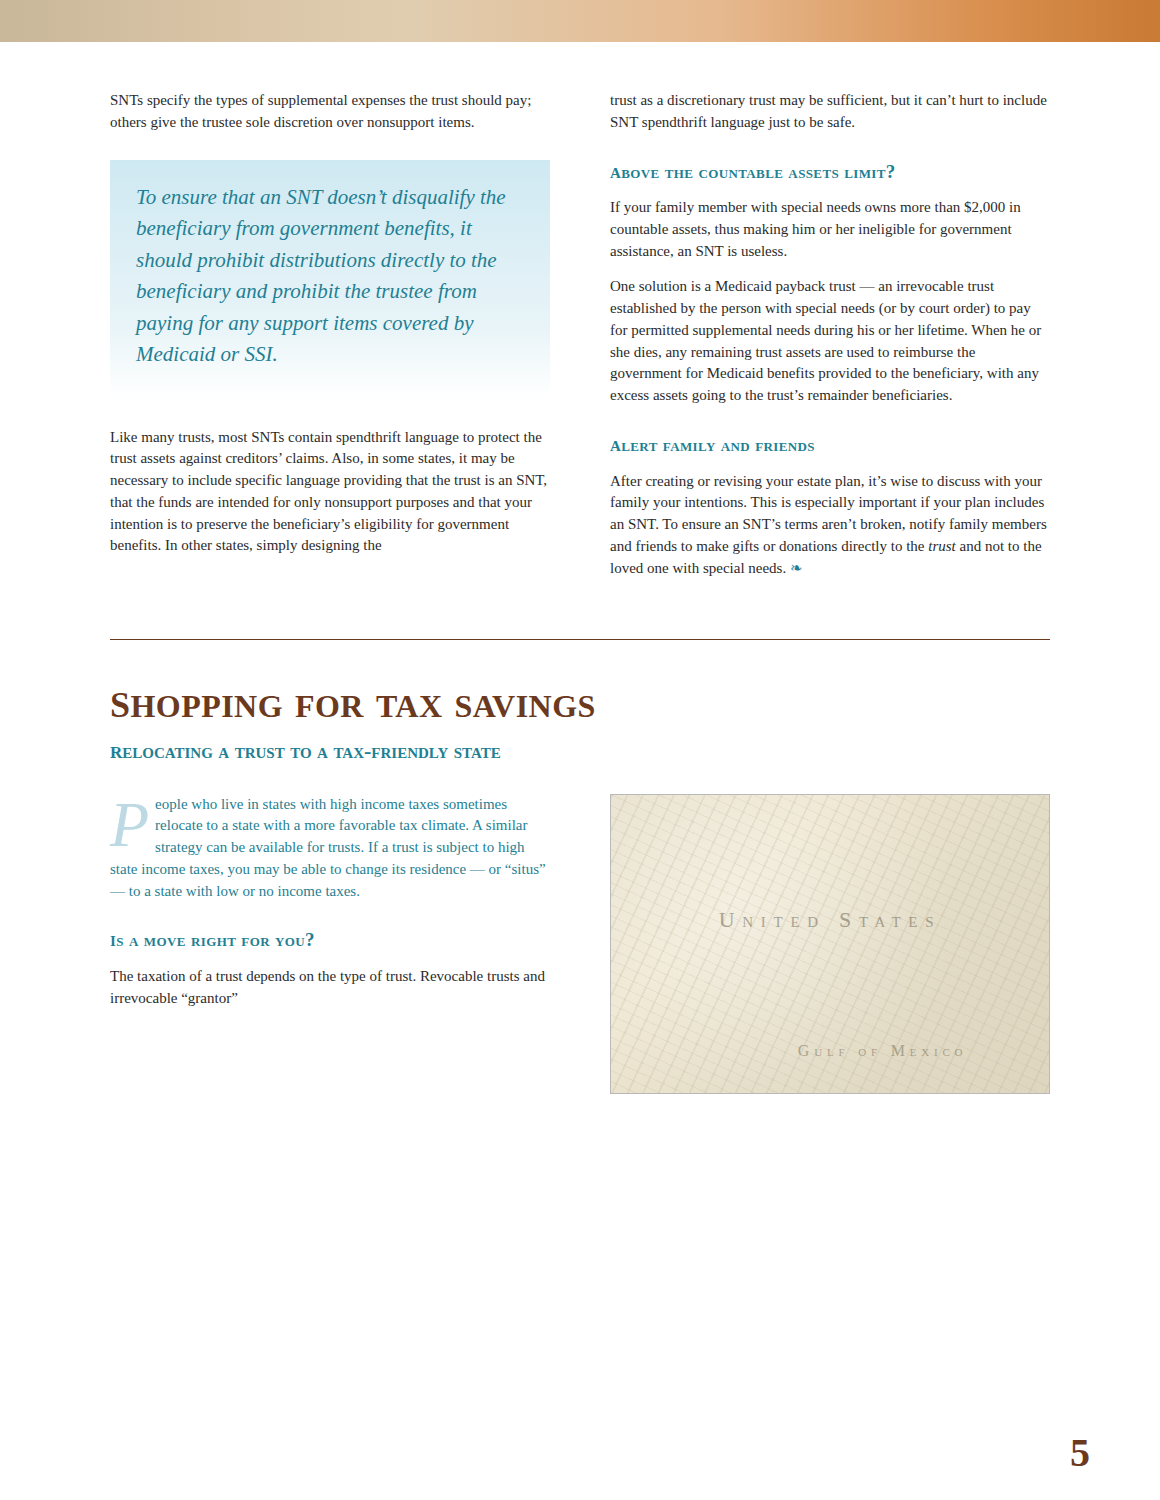SNTs specify the types of supplemental expenses the trust should pay; others give the trustee sole discretion over nonsupport items.
To ensure that an SNT doesn’t disqualify the beneficiary from government benefits, it should prohibit distributions directly to the beneficiary and prohibit the trustee from paying for any support items covered by Medicaid or SSI.
Like many trusts, most SNTs contain spendthrift language to protect the trust assets against creditors’ claims. Also, in some states, it may be necessary to include specific language providing that the trust is an SNT, that the funds are intended for only nonsupport purposes and that your intention is to preserve the beneficiary’s eligibility for government benefits. In other states, simply designing the
trust as a discretionary trust may be sufficient, but it can’t hurt to include SNT spendthrift language just to be safe.
Above the countable assets limit?
If your family member with special needs owns more than $2,000 in countable assets, thus making him or her ineligible for government assistance, an SNT is useless.
One solution is a Medicaid payback trust — an irrevocable trust established by the person with special needs (or by court order) to pay for permitted supplemental needs during his or her lifetime. When he or she dies, any remaining trust assets are used to reimburse the government for Medicaid benefits provided to the beneficiary, with any excess assets going to the trust’s remainder beneficiaries.
Alert family and friends
After creating or revising your estate plan, it’s wise to discuss with your family your intentions. This is especially important if your plan includes an SNT. To ensure an SNT’s terms aren’t broken, notify family members and friends to make gifts or donations directly to the trust and not to the loved one with special needs. ❧
Shopping for tax savings
Relocating a trust to a tax-friendly state
People who live in states with high income taxes sometimes relocate to a state with a more favorable tax climate. A similar strategy can be available for trusts. If a trust is subject to high state income taxes, you may be able to change its residence — or “situs” — to a state with low or no income taxes.
Is a move right for you?
The taxation of a trust depends on the type of trust. Revocable trusts and irrevocable “grantor”
United States
Gulf of Mexico
5